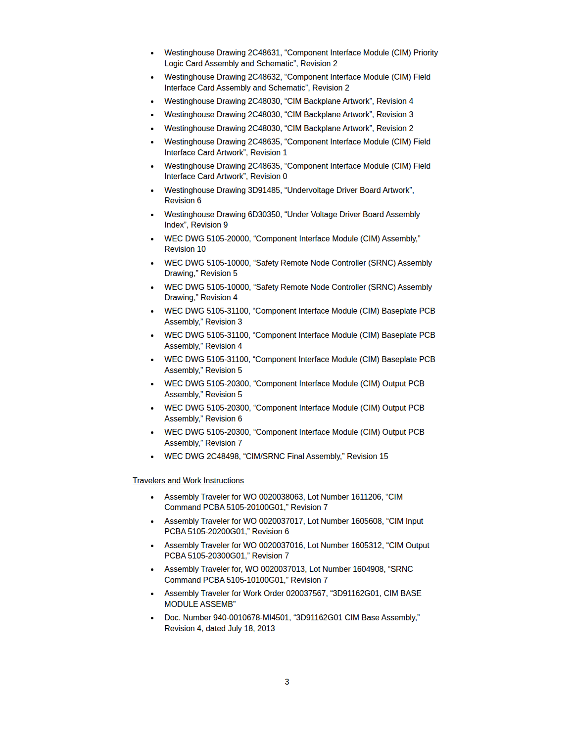Westinghouse Drawing 2C48631, “Component Interface Module (CIM) Priority Logic Card Assembly and Schematic”, Revision 2
Westinghouse Drawing 2C48632, “Component Interface Module (CIM) Field Interface Card Assembly and Schematic”, Revision 2
Westinghouse Drawing 2C48030, “CIM Backplane Artwork”, Revision 4
Westinghouse Drawing 2C48030, “CIM Backplane Artwork”, Revision 3
Westinghouse Drawing 2C48030, “CIM Backplane Artwork”, Revision 2
Westinghouse Drawing 2C48635, “Component Interface Module (CIM) Field Interface Card Artwork”, Revision 1
Westinghouse Drawing 2C48635, “Component Interface Module (CIM) Field Interface Card Artwork”, Revision 0
Westinghouse Drawing 3D91485, “Undervoltage Driver Board Artwork”, Revision 6
Westinghouse Drawing 6D30350, “Under Voltage Driver Board Assembly Index”, Revision 9
WEC DWG 5105-20000, “Component Interface Module (CIM) Assembly,” Revision 10
WEC DWG 5105-10000, “Safety Remote Node Controller (SRNC) Assembly Drawing,” Revision 5
WEC DWG 5105-10000, “Safety Remote Node Controller (SRNC) Assembly Drawing,” Revision 4
WEC DWG 5105-31100, “Component Interface Module (CIM) Baseplate PCB Assembly,” Revision 3
WEC DWG 5105-31100, “Component Interface Module (CIM) Baseplate PCB Assembly,” Revision 4
WEC DWG 5105-31100, “Component Interface Module (CIM) Baseplate PCB Assembly,” Revision 5
WEC DWG 5105-20300, “Component Interface Module (CIM) Output PCB Assembly,” Revision 5
WEC DWG 5105-20300, “Component Interface Module (CIM) Output PCB Assembly,” Revision 6
WEC DWG 5105-20300, “Component Interface Module (CIM) Output PCB Assembly,” Revision 7
WEC DWG 2C48498, “CIM/SRNC Final Assembly,” Revision 15
Travelers and Work Instructions
Assembly Traveler for WO 0020038063, Lot Number 1611206, “CIM Command PCBA 5105-20100G01,” Revision 7
Assembly Traveler for WO 0020037017, Lot Number 1605608, “CIM Input PCBA 5105-20200G01,” Revision 6
Assembly Traveler for WO 0020037016, Lot Number 1605312, “CIM Output PCBA 5105-20300G01,” Revision 7
Assembly Traveler for, WO 0020037013, Lot Number 1604908, “SRNC Command PCBA 5105-10100G01,” Revision 7
Assembly Traveler for Work Order 020037567, “3D91162G01, CIM BASE MODULE ASSEMB”
Doc. Number 940-0010678-MI4501, “3D91162G01 CIM Base Assembly,” Revision 4, dated July 18, 2013
3